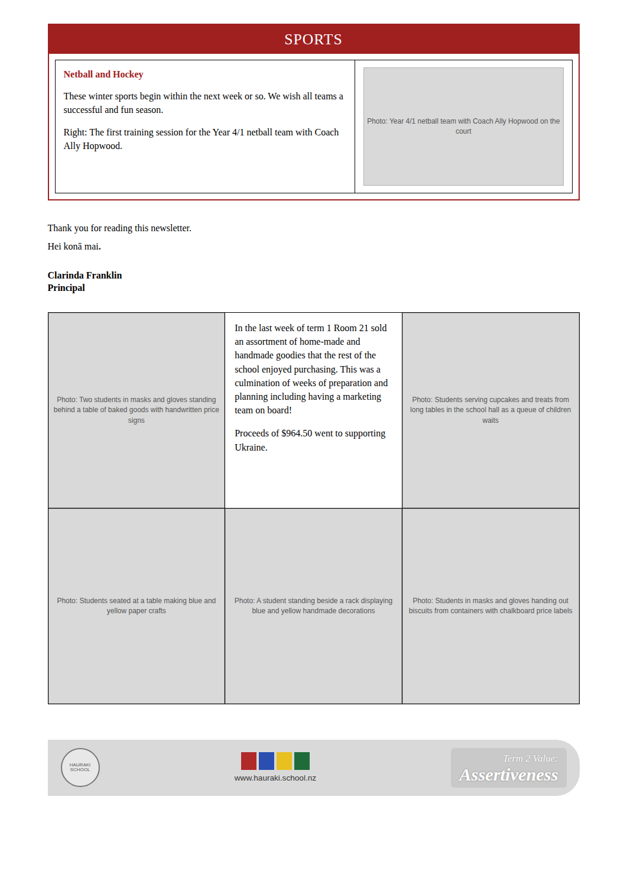SPORTS
| Netball and Hockey These winter sports begin within the next week or so. We wish all teams a successful and fun season. Right: The first training session for the Year 4/1 netball team with Coach Ally Hopwood. | Photo: Year 4/1 netball team with Coach Ally Hopwood on the court |
Thank you for reading this newsletter.
Hei konā mai.
Clarinda Franklin
Principal
| Photo: Two students in masks and gloves standing behind a table of baked goods with handwritten price signs | In the last week of term 1 Room 21 sold an assortment of home-made and handmade goodies that the rest of the school enjoyed purchasing. This was a culmination of weeks of preparation and planning including having a marketing team on board! Proceeds of $964.50 went to supporting Ukraine. | Photo: Students serving cupcakes and treats from long tables in the school hall as a queue of children waits |
| Photo: Students seated at a table making blue and yellow paper crafts | Photo: A student standing beside a rack displaying blue and yellow handmade decorations | Photo: Students in masks and gloves handing out biscuits from containers with chalkboard price labels |
HAURAKI
SCHOOL
www.hauraki.school.nz
Term 2 Value:
Assertiveness